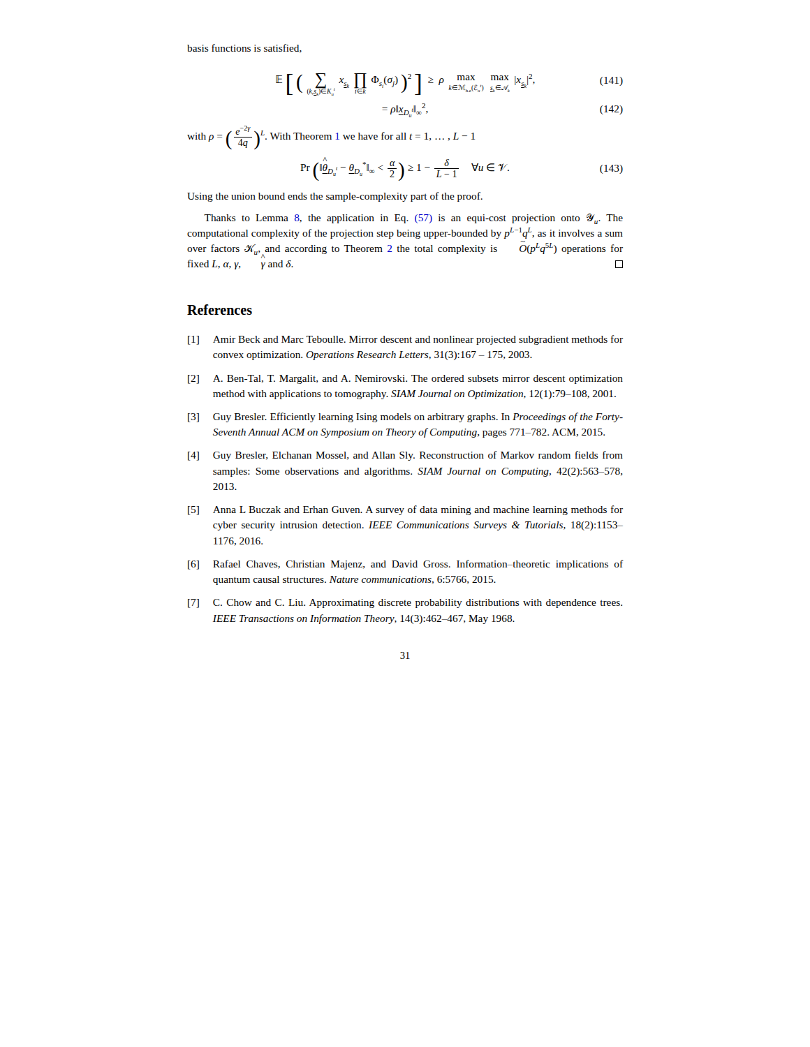basis functions is satisfied,
𝔼 [ ( ∑(k,sk)∈Kut xsk ∏i∈k Φsi(σj) )2 ] ≥ ρ max k∈ℳh.e(ℰut) max sk∈𝒜k |xsk|2,
(141)
= ρ‖xDut‖∞2,
(142)
with ρ = (e−2γ 4q)L. With Theorem 1 we have for all t = 1, … , L − 1
Pr (‖^θDut − θDu*‖∞ < α 2) ≥ 1 − δL − 1 ∀u ∈ 𝒱.
(143)
Using the union bound ends the sample-complexity part of the proof.
Thanks to Lemma 8, the application in Eq. (57) is an equi-cost projection onto 𝒴u. The computational complexity of the projection step being upper-bounded by pL−1qL, as it involves a sum over factors 𝒦u, and according to Theorem 2 the total complexity is ~O(pLq5L) operations for fixed L, α, γ, ^γ and δ.
References
[1] Amir Beck and Marc Teboulle. Mirror descent and nonlinear projected subgradient methods for convex optimization. Operations Research Letters, 31(3):167 – 175, 2003.
[2] A. Ben-Tal, T. Margalit, and A. Nemirovski. The ordered subsets mirror descent optimization method with applications to tomography. SIAM Journal on Optimization, 12(1):79–108, 2001.
[3] Guy Bresler. Efficiently learning Ising models on arbitrary graphs. In Proceedings of the Forty-Seventh Annual ACM on Symposium on Theory of Computing, pages 771–782. ACM, 2015.
[4] Guy Bresler, Elchanan Mossel, and Allan Sly. Reconstruction of Markov random fields from samples: Some observations and algorithms. SIAM Journal on Computing, 42(2):563–578, 2013.
[5] Anna L Buczak and Erhan Guven. A survey of data mining and machine learning methods for cyber security intrusion detection. IEEE Communications Surveys & Tutorials, 18(2):1153–1176, 2016.
[6] Rafael Chaves, Christian Majenz, and David Gross. Information–theoretic implications of quantum causal structures. Nature communications, 6:5766, 2015.
[7] C. Chow and C. Liu. Approximating discrete probability distributions with dependence trees. IEEE Transactions on Information Theory, 14(3):462–467, May 1968.
31